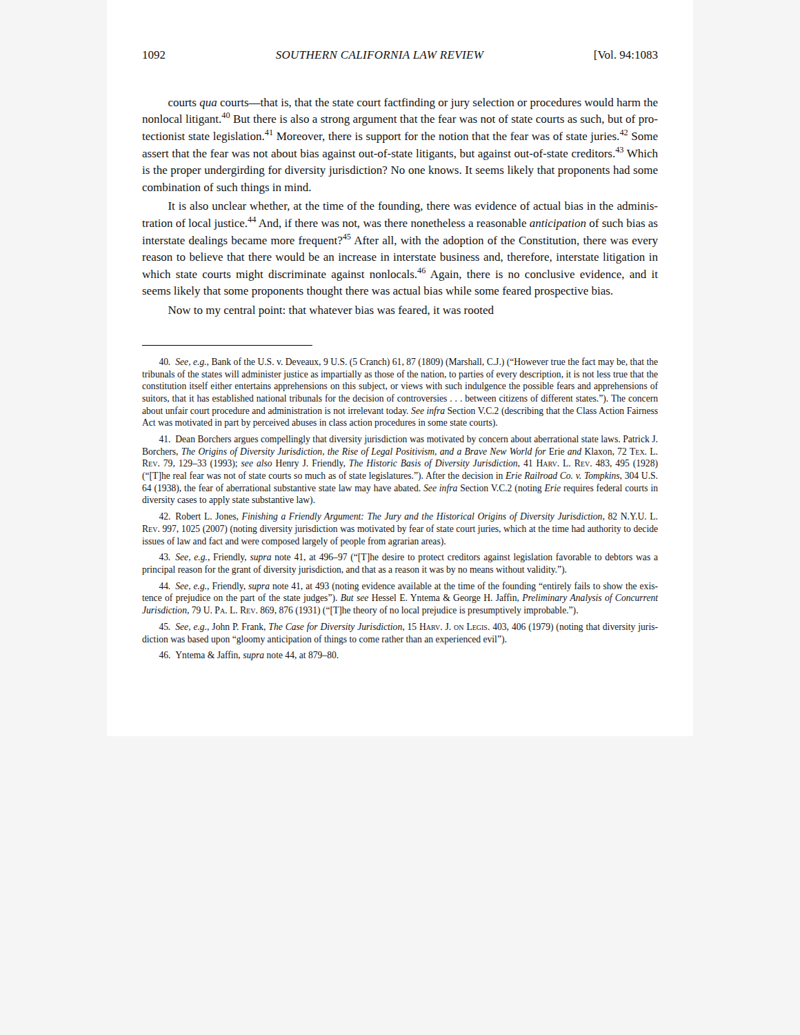1092 SOUTHERN CALIFORNIA LAW REVIEW [Vol. 94:1083
courts qua courts—that is, that the state court factfinding or jury selection or procedures would harm the nonlocal litigant.40 But there is also a strong argument that the fear was not of state courts as such, but of protectionist state legislation.41 Moreover, there is support for the notion that the fear was of state juries.42 Some assert that the fear was not about bias against out-of-state litigants, but against out-of-state creditors.43 Which is the proper undergirding for diversity jurisdiction? No one knows. It seems likely that proponents had some combination of such things in mind.
It is also unclear whether, at the time of the founding, there was evidence of actual bias in the administration of local justice.44 And, if there was not, was there nonetheless a reasonable anticipation of such bias as interstate dealings became more frequent?45 After all, with the adoption of the Constitution, there was every reason to believe that there would be an increase in interstate business and, therefore, interstate litigation in which state courts might discriminate against nonlocals.46 Again, there is no conclusive evidence, and it seems likely that some proponents thought there was actual bias while some feared prospective bias.
Now to my central point: that whatever bias was feared, it was rooted
40. See, e.g., Bank of the U.S. v. Deveaux, 9 U.S. (5 Cranch) 61, 87 (1809) (Marshall, C.J.) (“However true the fact may be, that the tribunals of the states will administer justice as impartially as those of the nation, to parties of every description, it is not less true that the constitution itself either entertains apprehensions on this subject, or views with such indulgence the possible fears and apprehensions of suitors, that it has established national tribunals for the decision of controversies . . . between citizens of different states.”). The concern about unfair court procedure and administration is not irrelevant today. See infra Section V.C.2 (describing that the Class Action Fairness Act was motivated in part by perceived abuses in class action procedures in some state courts).
41. Dean Borchers argues compellingly that diversity jurisdiction was motivated by concern about aberrational state laws. Patrick J. Borchers, The Origins of Diversity Jurisdiction, the Rise of Legal Positivism, and a Brave New World for Erie and Klaxon, 72 Tex. L. Rev. 79, 129–33 (1993); see also Henry J. Friendly, The Historic Basis of Diversity Jurisdiction, 41 Harv. L. Rev. 483, 495 (1928) (“[T]he real fear was not of state courts so much as of state legislatures.”). After the decision in Erie Railroad Co. v. Tompkins, 304 U.S. 64 (1938), the fear of aberrational substantive state law may have abated. See infra Section V.C.2 (noting Erie requires federal courts in diversity cases to apply state substantive law).
42. Robert L. Jones, Finishing a Friendly Argument: The Jury and the Historical Origins of Diversity Jurisdiction, 82 N.Y.U. L. Rev. 997, 1025 (2007) (noting diversity jurisdiction was motivated by fear of state court juries, which at the time had authority to decide issues of law and fact and were composed largely of people from agrarian areas).
43. See, e.g., Friendly, supra note 41, at 496–97 (“[T]he desire to protect creditors against legislation favorable to debtors was a principal reason for the grant of diversity jurisdiction, and that as a reason it was by no means without validity.”).
44. See, e.g., Friendly, supra note 41, at 493 (noting evidence available at the time of the founding “entirely fails to show the existence of prejudice on the part of the state judges”). But see Hessel E. Yntema & George H. Jaffin, Preliminary Analysis of Concurrent Jurisdiction, 79 U. Pa. L. Rev. 869, 876 (1931) (“[T]he theory of no local prejudice is presumptively improbable.”).
45. See, e.g., John P. Frank, The Case for Diversity Jurisdiction, 15 Harv. J. on Legis. 403, 406 (1979) (noting that diversity jurisdiction was based upon “gloomy anticipation of things to come rather than an experienced evil”).
46. Yntema & Jaffin, supra note 44, at 879–80.